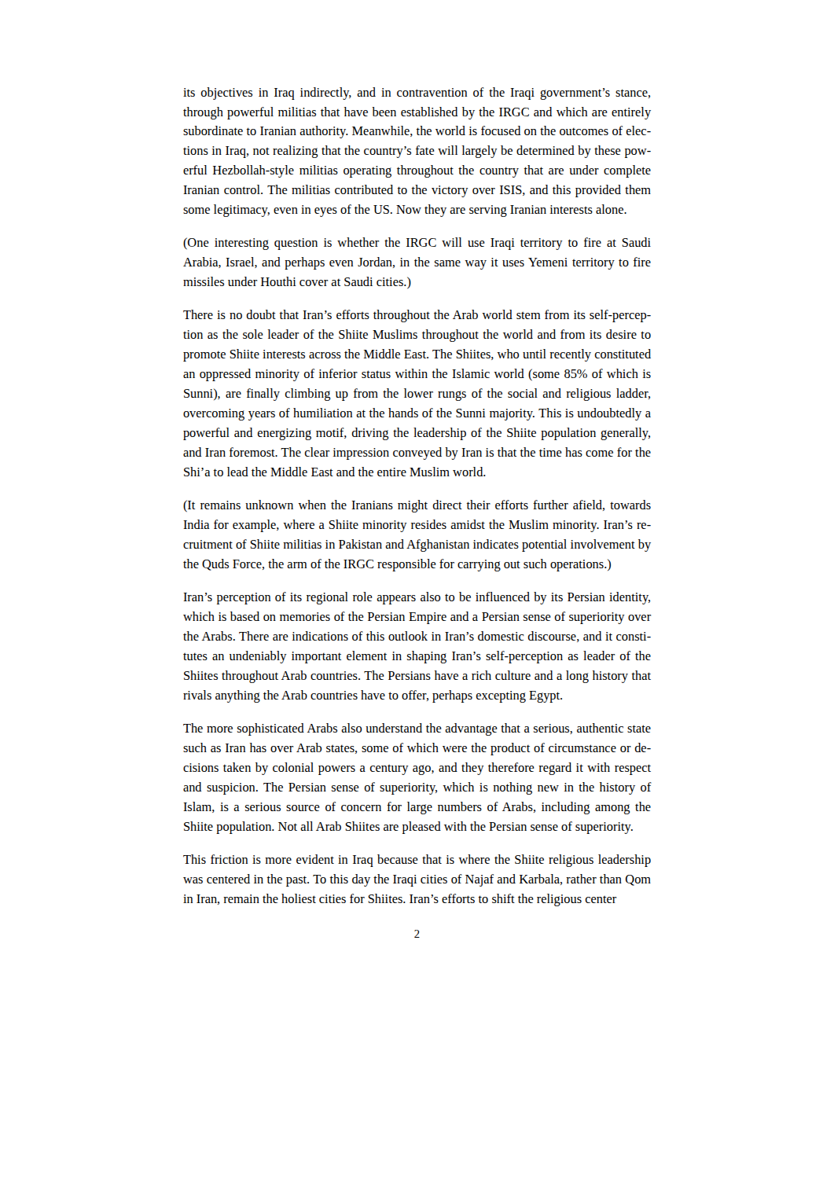its objectives in Iraq indirectly, and in contravention of the Iraqi government’s stance, through powerful militias that have been established by the IRGC and which are entirely subordinate to Iranian authority. Meanwhile, the world is focused on the outcomes of elections in Iraq, not realizing that the country’s fate will largely be determined by these powerful Hezbollah-style militias operating throughout the country that are under complete Iranian control. The militias contributed to the victory over ISIS, and this provided them some legitimacy, even in eyes of the US. Now they are serving Iranian interests alone.
(One interesting question is whether the IRGC will use Iraqi territory to fire at Saudi Arabia, Israel, and perhaps even Jordan, in the same way it uses Yemeni territory to fire missiles under Houthi cover at Saudi cities.)
There is no doubt that Iran’s efforts throughout the Arab world stem from its self-perception as the sole leader of the Shiite Muslims throughout the world and from its desire to promote Shiite interests across the Middle East. The Shiites, who until recently constituted an oppressed minority of inferior status within the Islamic world (some 85% of which is Sunni), are finally climbing up from the lower rungs of the social and religious ladder, overcoming years of humiliation at the hands of the Sunni majority. This is undoubtedly a powerful and energizing motif, driving the leadership of the Shiite population generally, and Iran foremost. The clear impression conveyed by Iran is that the time has come for the Shi’a to lead the Middle East and the entire Muslim world.
(It remains unknown when the Iranians might direct their efforts further afield, towards India for example, where a Shiite minority resides amidst the Muslim minority. Iran’s recruitment of Shiite militias in Pakistan and Afghanistan indicates potential involvement by the Quds Force, the arm of the IRGC responsible for carrying out such operations.)
Iran’s perception of its regional role appears also to be influenced by its Persian identity, which is based on memories of the Persian Empire and a Persian sense of superiority over the Arabs. There are indications of this outlook in Iran’s domestic discourse, and it constitutes an undeniably important element in shaping Iran’s self-perception as leader of the Shiites throughout Arab countries. The Persians have a rich culture and a long history that rivals anything the Arab countries have to offer, perhaps excepting Egypt.
The more sophisticated Arabs also understand the advantage that a serious, authentic state such as Iran has over Arab states, some of which were the product of circumstance or decisions taken by colonial powers a century ago, and they therefore regard it with respect and suspicion. The Persian sense of superiority, which is nothing new in the history of Islam, is a serious source of concern for large numbers of Arabs, including among the Shiite population. Not all Arab Shiites are pleased with the Persian sense of superiority.
This friction is more evident in Iraq because that is where the Shiite religious leadership was centered in the past. To this day the Iraqi cities of Najaf and Karbala, rather than Qom in Iran, remain the holiest cities for Shiites. Iran’s efforts to shift the religious center
2